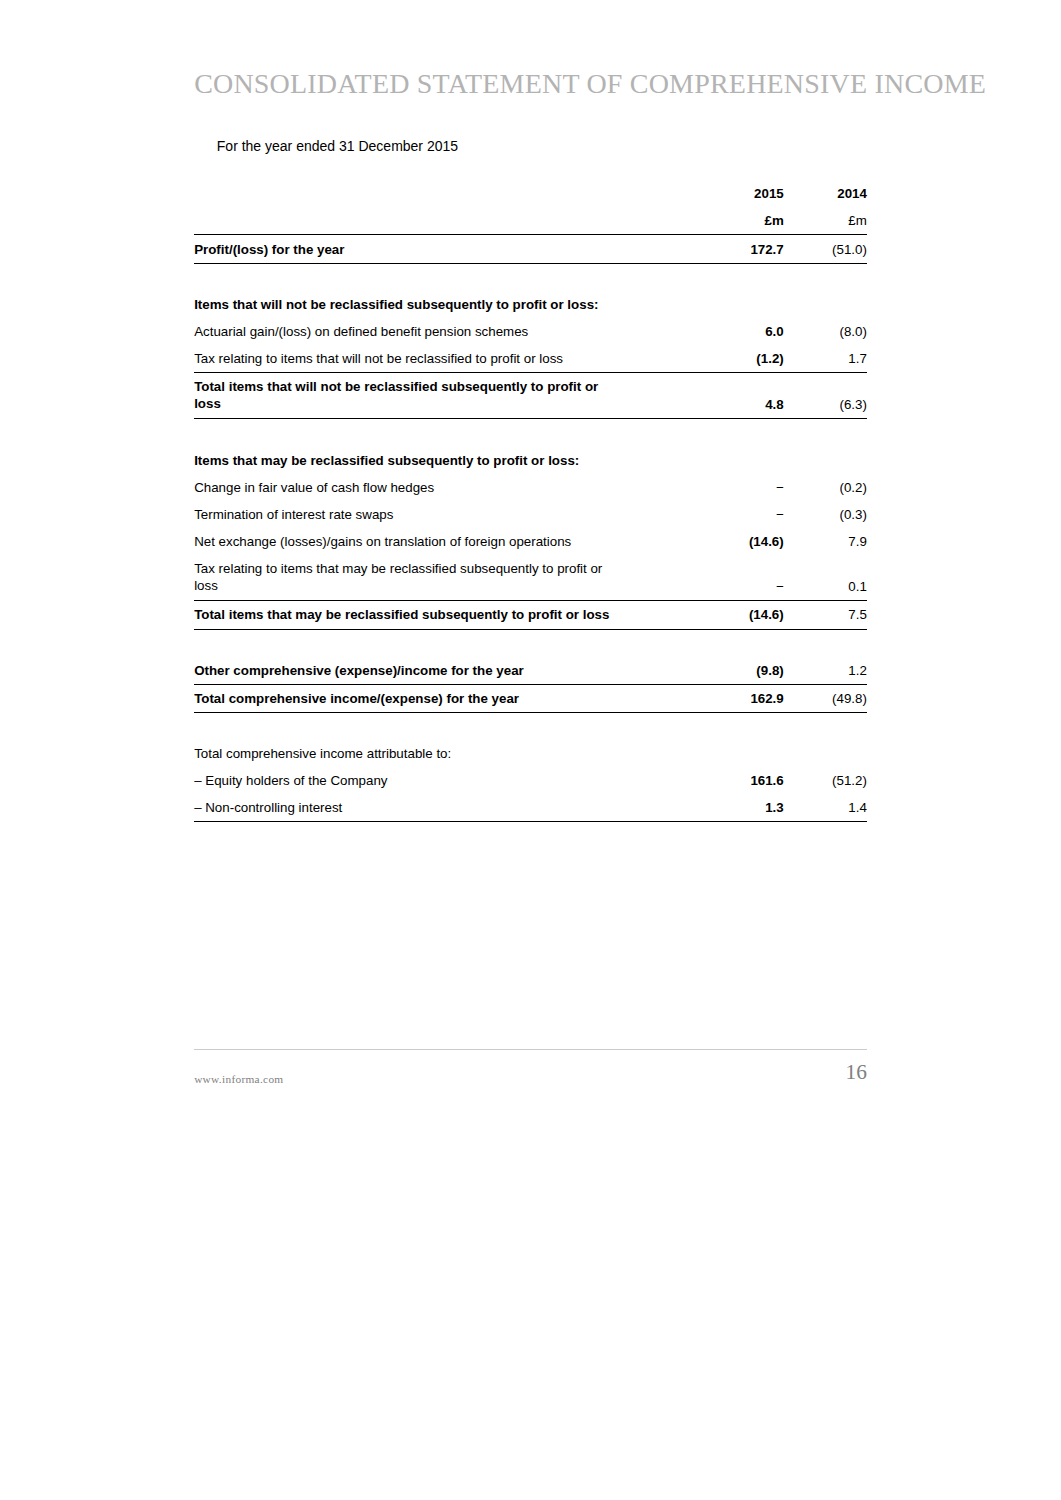CONSOLIDATED STATEMENT OF COMPREHENSIVE INCOME
For the year ended 31 December 2015
| | 2015 | 2014 |
| | £m | £m |
| Profit/(loss) for the year | 172.7 | (51.0) |
| Items that will not be reclassified subsequently to profit or loss: | | |
| Actuarial gain/(loss) on defined benefit pension schemes | 6.0 | (8.0) |
| Tax relating to items that will not be reclassified to profit or loss | (1.2) | 1.7 |
| Total items that will not be reclassified subsequently to profit or loss | 4.8 | (6.3) |
| Items that may be reclassified subsequently to profit or loss: | | |
| Change in fair value of cash flow hedges | − | (0.2) |
| Termination of interest rate swaps | − | (0.3) |
| Net exchange (losses)/gains on translation of foreign operations | (14.6) | 7.9 |
| Tax relating to items that may be reclassified subsequently to profit or loss | − | 0.1 |
| Total items that may be reclassified subsequently to profit or loss | (14.6) | 7.5 |
| Other comprehensive (expense)/income for the year | (9.8) | 1.2 |
| Total comprehensive income/(expense) for the year | 162.9 | (49.8) |
| Total comprehensive income attributable to: | | |
| – Equity holders of the Company | 161.6 | (51.2) |
| – Non-controlling interest | 1.3 | 1.4 |
www.informa.com
16